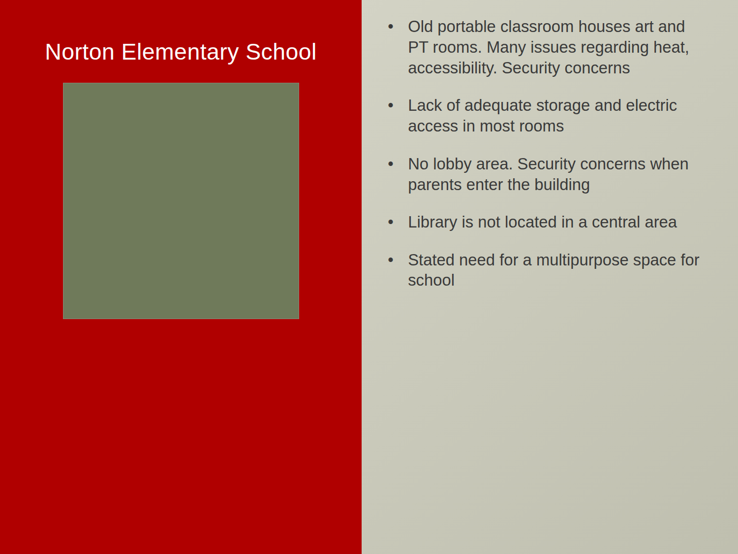Norton Elementary School
Old portable classroom houses art and PT rooms. Many issues regarding heat, accessibility. Security concerns
Lack of adequate storage and electric access in most rooms
No lobby area. Security concerns when parents enter the building
Library is not located in a central area
Stated need for a multipurpose space for school